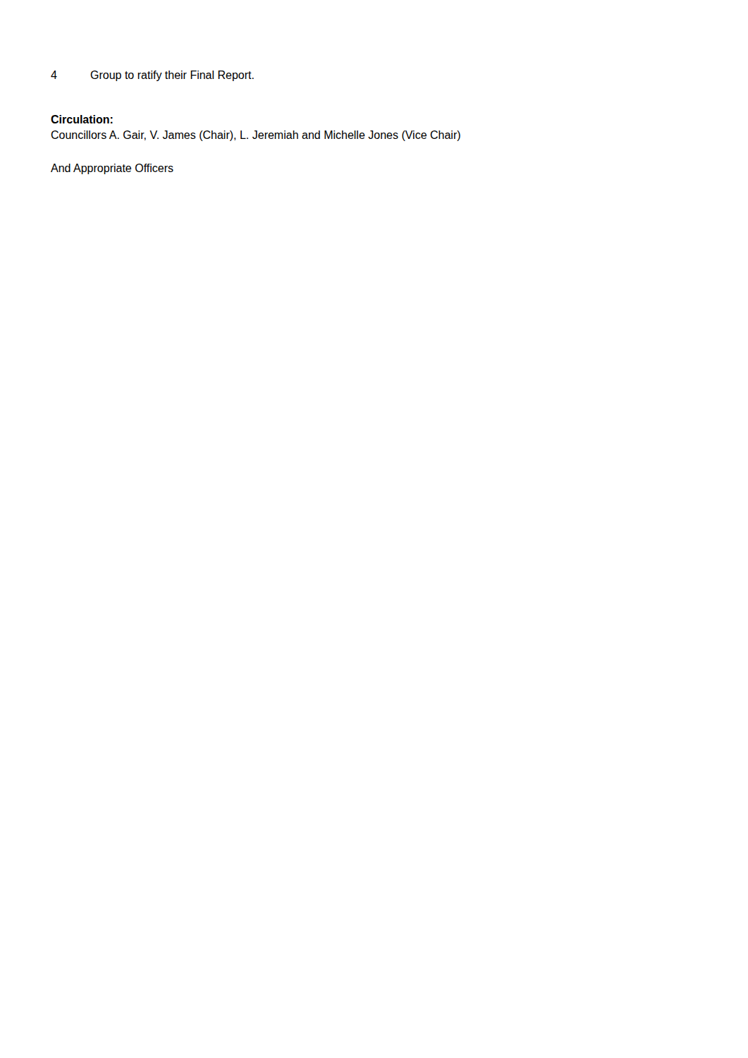4 Group to ratify their Final Report.
Circulation:
Councillors A. Gair, V. James (Chair), L. Jeremiah and Michelle Jones (Vice Chair)
And Appropriate Officers